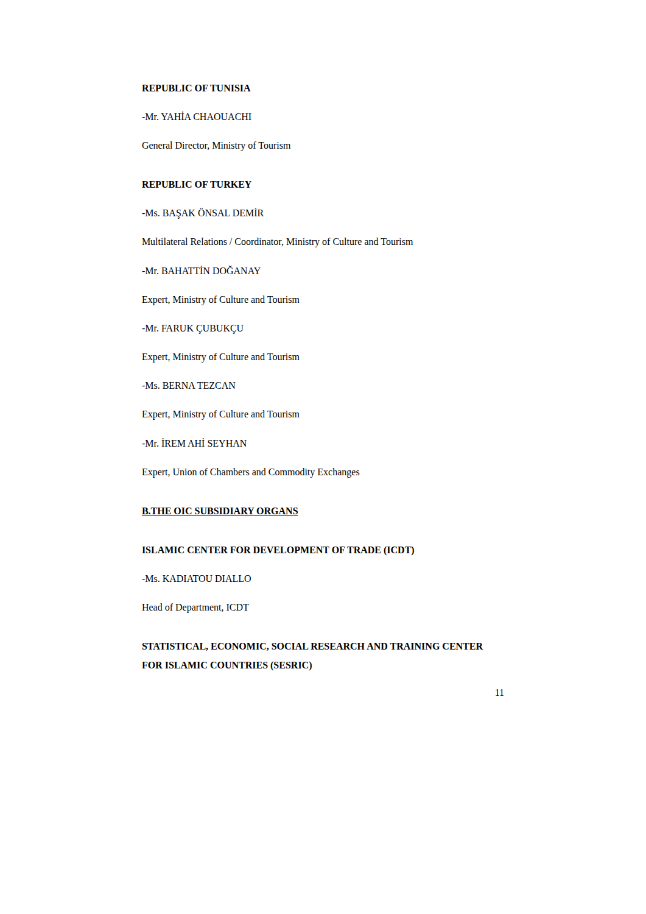REPUBLIC OF TUNISIA
-Mr. YAHİA CHAOUACHI
General Director, Ministry of Tourism
REPUBLIC OF TURKEY
-Ms. BAŞAK ÖNSAL DEMİR
Multilateral Relations / Coordinator, Ministry of Culture and Tourism
-Mr. BAHATTİN DOĞANAY
Expert, Ministry of Culture and Tourism
-Mr. FARUK ÇUBUKÇU
Expert, Ministry of Culture and Tourism
-Ms. BERNA TEZCAN
Expert, Ministry of Culture and Tourism
-Mr. İREM AHİ SEYHAN
Expert, Union of Chambers and Commodity Exchanges
B.THE OIC SUBSIDIARY ORGANS
ISLAMIC CENTER FOR DEVELOPMENT OF TRADE (ICDT)
-Ms. KADIATOU DIALLO
Head of Department, ICDT
STATISTICAL, ECONOMIC, SOCIAL RESEARCH AND TRAINING CENTER FOR ISLAMIC COUNTRIES (SESRIC)
11